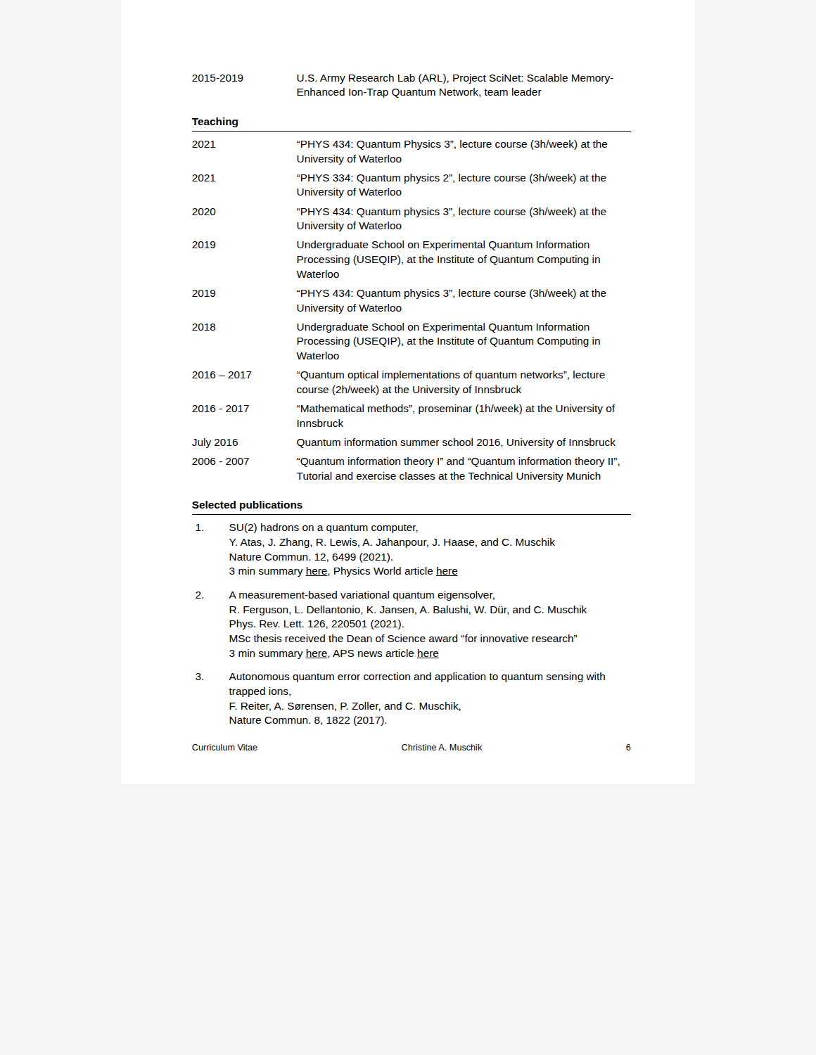2015-2019
U.S. Army Research Lab (ARL), Project SciNet: Scalable Memory-Enhanced Ion-Trap Quantum Network, team leader
Teaching
2021
“PHYS 434: Quantum Physics 3”, lecture course (3h/week) at the University of Waterloo
2021
“PHYS 334: Quantum physics 2”, lecture course (3h/week) at the University of Waterloo
2020
“PHYS 434: Quantum physics 3”, lecture course (3h/week) at the University of Waterloo
2019
Undergraduate School on Experimental Quantum Information Processing (USEQIP), at the Institute of Quantum Computing in Waterloo
2019
“PHYS 434: Quantum physics 3”, lecture course (3h/week) at the University of Waterloo
2018
Undergraduate School on Experimental Quantum Information Processing (USEQIP), at the Institute of Quantum Computing in Waterloo
2016 – 2017
“Quantum optical implementations of quantum networks”, lecture course (2h/week) at the University of Innsbruck
2016 - 2017
“Mathematical methods”, proseminar (1h/week) at the University of Innsbruck
July 2016
Quantum information summer school 2016, University of Innsbruck
2006 - 2007
“Quantum information theory I” and “Quantum information theory II”, Tutorial and exercise classes at the Technical University Munich
Selected publications
1.
SU(2) hadrons on a quantum computer,
Y. Atas, J. Zhang, R. Lewis, A. Jahanpour, J. Haase, and C. Muschik
Nature Commun. 12, 6499 (2021).
3 min summary here, Physics World article here
2.
A measurement-based variational quantum eigensolver,
R. Ferguson, L. Dellantonio, K. Jansen, A. Balushi, W. Dür, and C. Muschik
Phys. Rev. Lett. 126, 220501 (2021).
MSc thesis received the Dean of Science award “for innovative research”
3 min summary here, APS news article here
3.
Autonomous quantum error correction and application to quantum sensing with trapped ions,
F. Reiter, A. Sørensen, P. Zoller, and C. Muschik,
Nature Commun. 8, 1822 (2017).
Curriculum Vitae
Christine A. Muschik
6